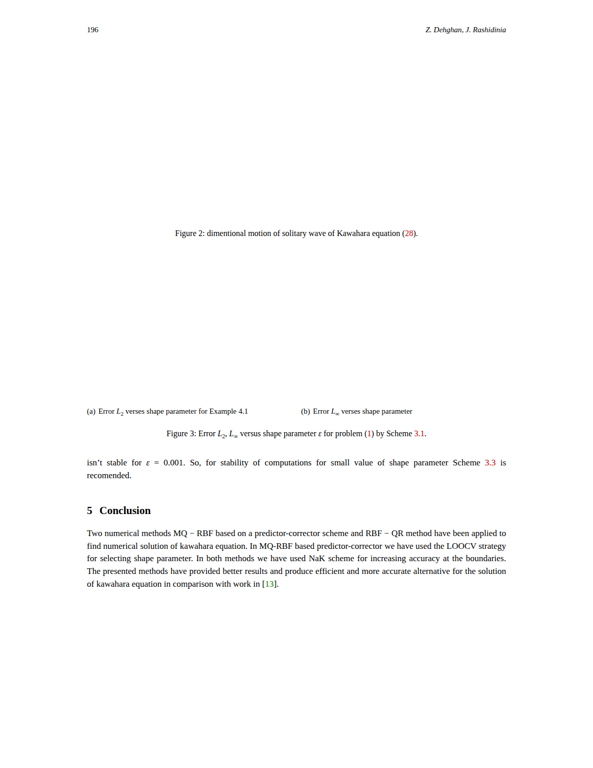196 Z. Dehghan, J. Rashidinia
Figure 2: dimentional motion of solitary wave of Kawahara equation (28).
(a) Error L2 verses shape parameter for Example 4.1
(b) Error L∞ verses shape parameter
Figure 3: Error L2, L∞ versus shape parameter ε for problem (1) by Scheme 3.1.
isn’t stable for ε = 0.001. So, for stability of computations for small value of shape parameter Scheme 3.3 is recomended.
5 Conclusion
Two numerical methods MQ − RBF based on a predictor-corrector scheme and RBF − QR method have been applied to find numerical solution of kawahara equation. In MQ-RBF based predictor-corrector we have used the LOOCV strategy for selecting shape parameter. In both methods we have used NaK scheme for increasing accuracy at the boundaries. The presented methods have provided better results and produce efficient and more accurate alternative for the solution of kawahara equation in comparison with work in [13].